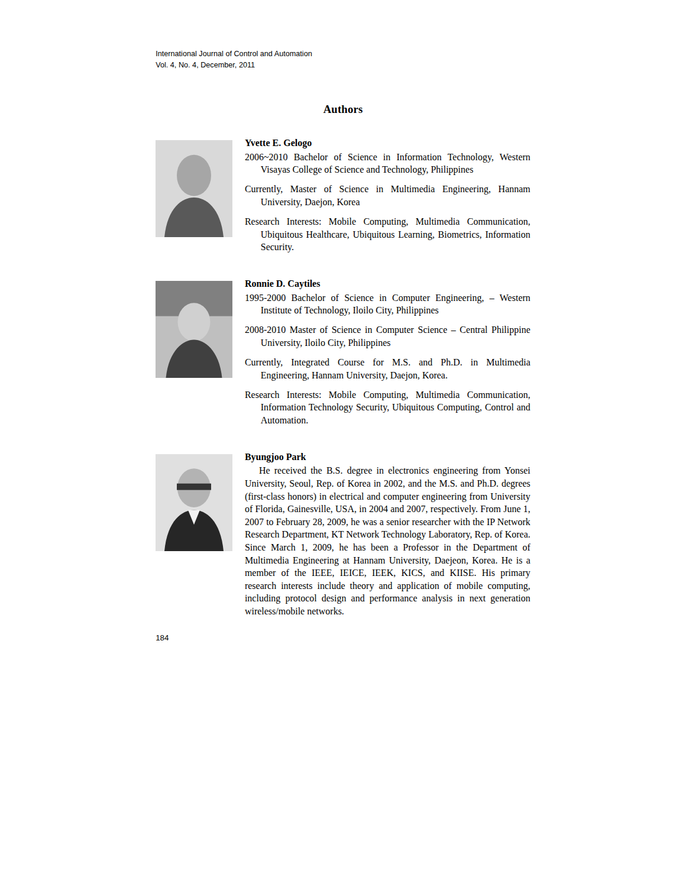International Journal of Control and Automation
Vol. 4, No. 4, December, 2011
Authors
Yvette E. Gelogo
2006~2010 Bachelor of Science in Information Technology, Western Visayas College of Science and Technology, Philippines
Currently, Master of Science in Multimedia Engineering, Hannam University, Daejon, Korea
Research Interests: Mobile Computing, Multimedia Communication, Ubiquitous Healthcare, Ubiquitous Learning, Biometrics, Information Security.
Ronnie D. Caytiles
1995-2000 Bachelor of Science in Computer Engineering, – Western Institute of Technology, Iloilo City, Philippines
2008-2010 Master of Science in Computer Science – Central Philippine University, Iloilo City, Philippines
Currently, Integrated Course for M.S. and Ph.D. in Multimedia Engineering, Hannam University, Daejon, Korea.
Research Interests: Mobile Computing, Multimedia Communication, Information Technology Security, Ubiquitous Computing, Control and Automation.
Byungjoo Park
He received the B.S. degree in electronics engineering from Yonsei University, Seoul, Rep. of Korea in 2002, and the M.S. and Ph.D. degrees (first-class honors) in electrical and computer engineering from University of Florida, Gainesville, USA, in 2004 and 2007, respectively. From June 1, 2007 to February 28, 2009, he was a senior researcher with the IP Network Research Department, KT Network Technology Laboratory, Rep. of Korea. Since March 1, 2009, he has been a Professor in the Department of Multimedia Engineering at Hannam University, Daejeon, Korea. He is a member of the IEEE, IEICE, IEEK, KICS, and KIISE. His primary research interests include theory and application of mobile computing, including protocol design and performance analysis in next generation wireless/mobile networks.
184